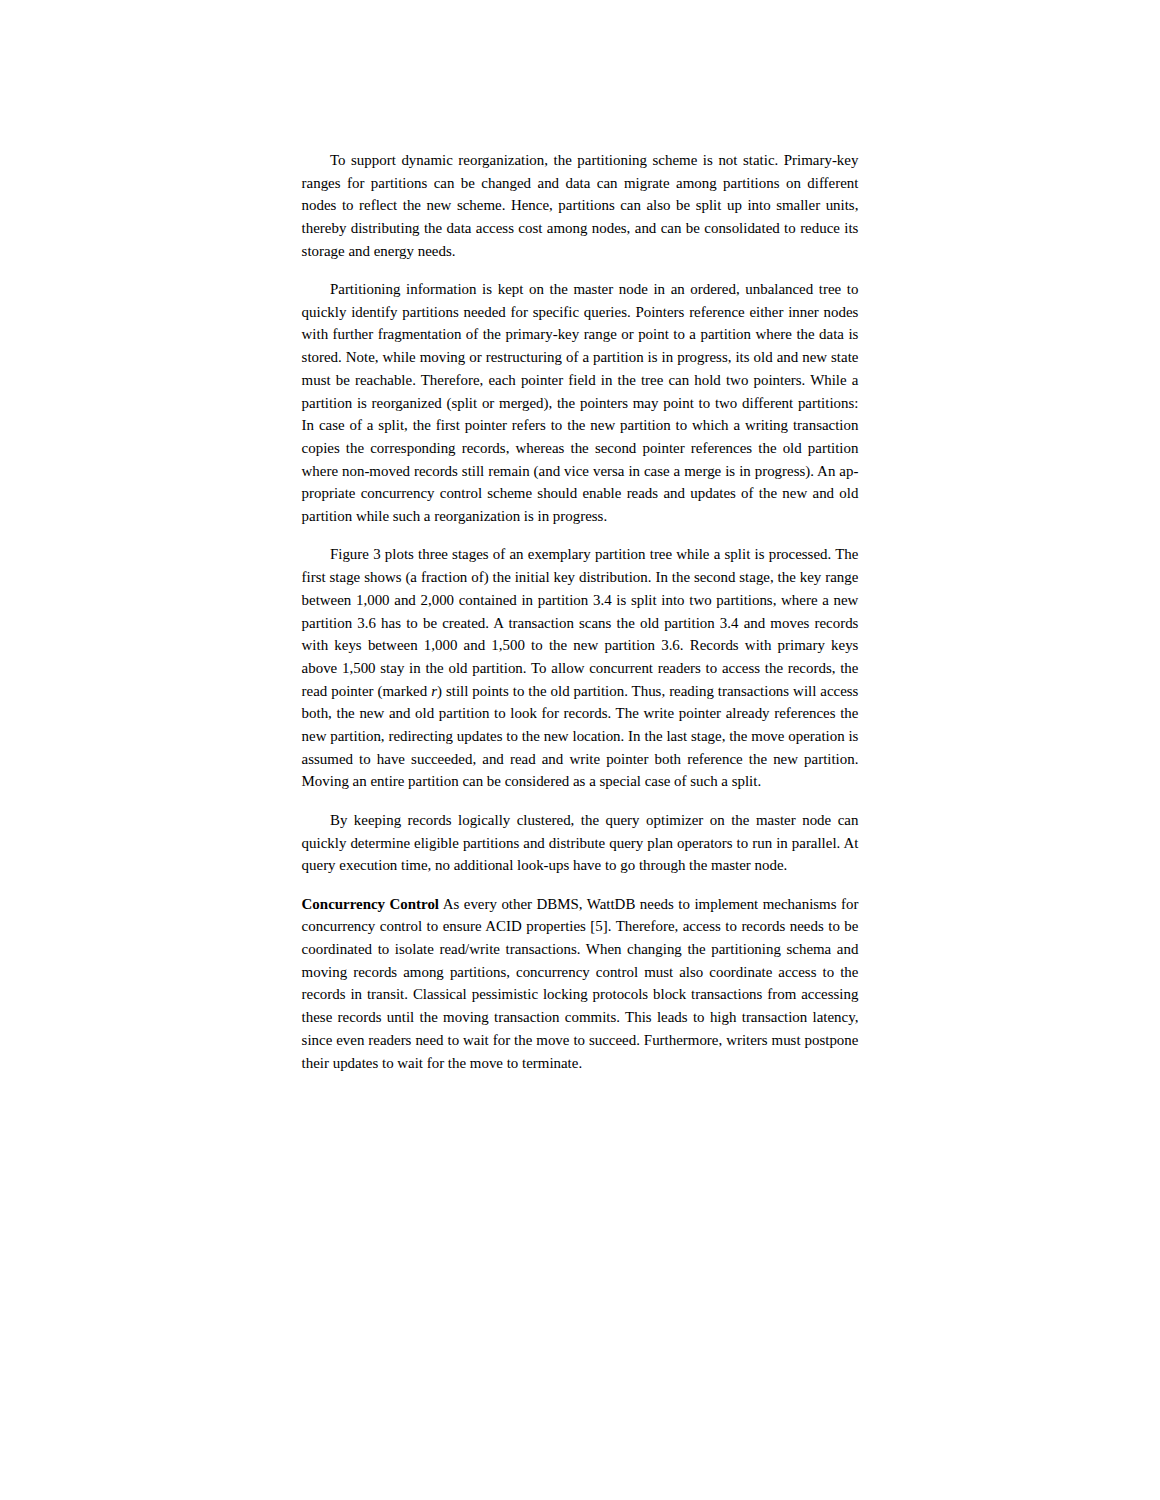To support dynamic reorganization, the partitioning scheme is not static. Primary-key ranges for partitions can be changed and data can migrate among partitions on different nodes to reflect the new scheme. Hence, partitions can also be split up into smaller units, thereby distributing the data access cost among nodes, and can be consolidated to reduce its storage and energy needs.
Partitioning information is kept on the master node in an ordered, unbalanced tree to quickly identify partitions needed for specific queries. Pointers reference either inner nodes with further fragmentation of the primary-key range or point to a partition where the data is stored. Note, while moving or restructuring of a partition is in progress, its old and new state must be reachable. Therefore, each pointer field in the tree can hold two pointers. While a partition is reorganized (split or merged), the pointers may point to two different partitions: In case of a split, the first pointer refers to the new partition to which a writing transaction copies the corresponding records, whereas the second pointer references the old partition where non-moved records still remain (and vice versa in case a merge is in progress). An appropriate concurrency control scheme should enable reads and updates of the new and old partition while such a reorganization is in progress.
Figure 3 plots three stages of an exemplary partition tree while a split is processed. The first stage shows (a fraction of) the initial key distribution. In the second stage, the key range between 1,000 and 2,000 contained in partition 3.4 is split into two partitions, where a new partition 3.6 has to be created. A transaction scans the old partition 3.4 and moves records with keys between 1,000 and 1,500 to the new partition 3.6. Records with primary keys above 1,500 stay in the old partition. To allow concurrent readers to access the records, the read pointer (marked r) still points to the old partition. Thus, reading transactions will access both, the new and old partition to look for records. The write pointer already references the new partition, redirecting updates to the new location. In the last stage, the move operation is assumed to have succeeded, and read and write pointer both reference the new partition. Moving an entire partition can be considered as a special case of such a split.
By keeping records logically clustered, the query optimizer on the master node can quickly determine eligible partitions and distribute query plan operators to run in parallel. At query execution time, no additional look-ups have to go through the master node.
Concurrency Control As every other DBMS, WattDB needs to implement mechanisms for concurrency control to ensure ACID properties [5]. Therefore, access to records needs to be coordinated to isolate read/write transactions. When changing the partitioning schema and moving records among partitions, concurrency control must also coordinate access to the records in transit. Classical pessimistic locking protocols block transactions from accessing these records until the moving transaction commits. This leads to high transaction latency, since even readers need to wait for the move to succeed. Furthermore, writers must postpone their updates to wait for the move to terminate.